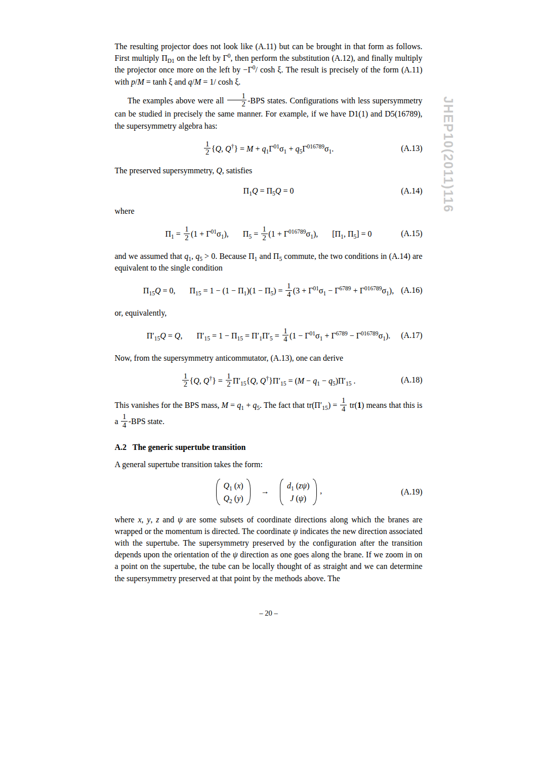JHEP10(2011)116
The resulting projector does not look like (A.11) but can be brought in that form as follows. First multiply ΠD1 on the left by Γ0, then perform the substitution (A.12), and finally multiply the projector once more on the left by −Γ0/ cosh ξ. The result is precisely of the form (A.11) with p/M = tanh ξ and q/M = 1/ cosh ξ.
The examples above were all 12-BPS states. Configurations with less supersymmetry can be studied in precisely the same manner. For example, if we have D1(1) and D5(16789), the supersymmetry algebra has:
12{Q, Q†} = M + q1Γ01σ1 + q5Γ016789σ1. (A.13)
The preserved supersymmetry, Q, satisfies
Π1Q = Π5Q = 0 (A.14)
where
Π1 = 12(1 + Γ01σ1), Π5 = 12(1 + Γ016789σ1), [Π1, Π5] = 0 (A.15)
and we assumed that q1, q5 > 0. Because Π1 and Π5 commute, the two conditions in (A.14) are equivalent to the single condition
Π15Q = 0, Π15 = 1 − (1 − Π1)(1 − Π5) = 14(3 + Γ01σ1 − Γ6789 + Γ016789σ1), (A.16)
or, equivalently,
Π′15Q = Q, Π′15 = 1 − Π15 = Π′1Π′5 = 14(1 − Γ01σ1 + Γ6789 − Γ016789σ1). (A.17)
Now, from the supersymmetry anticommutator, (A.13), one can derive
12{Q, Q†} = 12 Π′15{Q, Q†}Π′15 = (M − q1 − q5)Π′15 . (A.18)
This vanishes for the BPS mass, M = q1 + q5. The fact that tr(Π′15) = 14 tr(1) means that this is a 14-BPS state.
A.2 The generic supertube transition
A general supertube transition takes the form:
| Q 1 ( x ) |
| Q 2 ( y ) |
→
| d 1 ( zψ ) |
| J ( ψ ) |
, (A.19)
where x, y, z and ψ are some subsets of coordinate directions along which the branes are wrapped or the momentum is directed. The coordinate ψ indicates the new direction associated with the supertube. The supersymmetry preserved by the configuration after the transition depends upon the orientation of the ψ direction as one goes along the brane. If we zoom in on a point on the supertube, the tube can be locally thought of as straight and we can determine the supersymmetry preserved at that point by the methods above. The
– 20 –